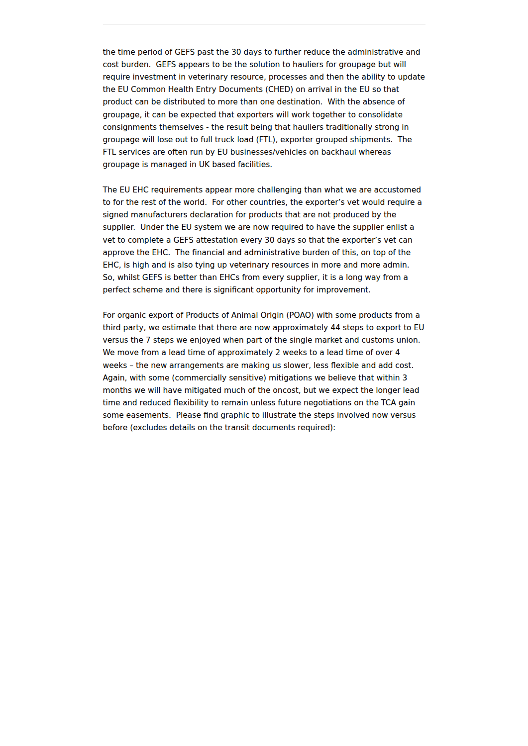the time period of GEFS past the 30 days to further reduce the administrative and cost burden. GEFS appears to be the solution to hauliers for groupage but will require investment in veterinary resource, processes and then the ability to update the EU Common Health Entry Documents (CHED) on arrival in the EU so that product can be distributed to more than one destination. With the absence of groupage, it can be expected that exporters will work together to consolidate consignments themselves - the result being that hauliers traditionally strong in groupage will lose out to full truck load (FTL), exporter grouped shipments. The FTL services are often run by EU businesses/vehicles on backhaul whereas groupage is managed in UK based facilities.
The EU EHC requirements appear more challenging than what we are accustomed to for the rest of the world. For other countries, the exporter’s vet would require a signed manufacturers declaration for products that are not produced by the supplier. Under the EU system we are now required to have the supplier enlist a vet to complete a GEFS attestation every 30 days so that the exporter’s vet can approve the EHC. The financial and administrative burden of this, on top of the EHC, is high and is also tying up veterinary resources in more and more admin. So, whilst GEFS is better than EHCs from every supplier, it is a long way from a perfect scheme and there is significant opportunity for improvement.
For organic export of Products of Animal Origin (POAO) with some products from a third party, we estimate that there are now approximately 44 steps to export to EU versus the 7 steps we enjoyed when part of the single market and customs union. We move from a lead time of approximately 2 weeks to a lead time of over 4 weeks – the new arrangements are making us slower, less flexible and add cost. Again, with some (commercially sensitive) mitigations we believe that within 3 months we will have mitigated much of the oncost, but we expect the longer lead time and reduced flexibility to remain unless future negotiations on the TCA gain some easements. Please find graphic to illustrate the steps involved now versus before (excludes details on the transit documents required):